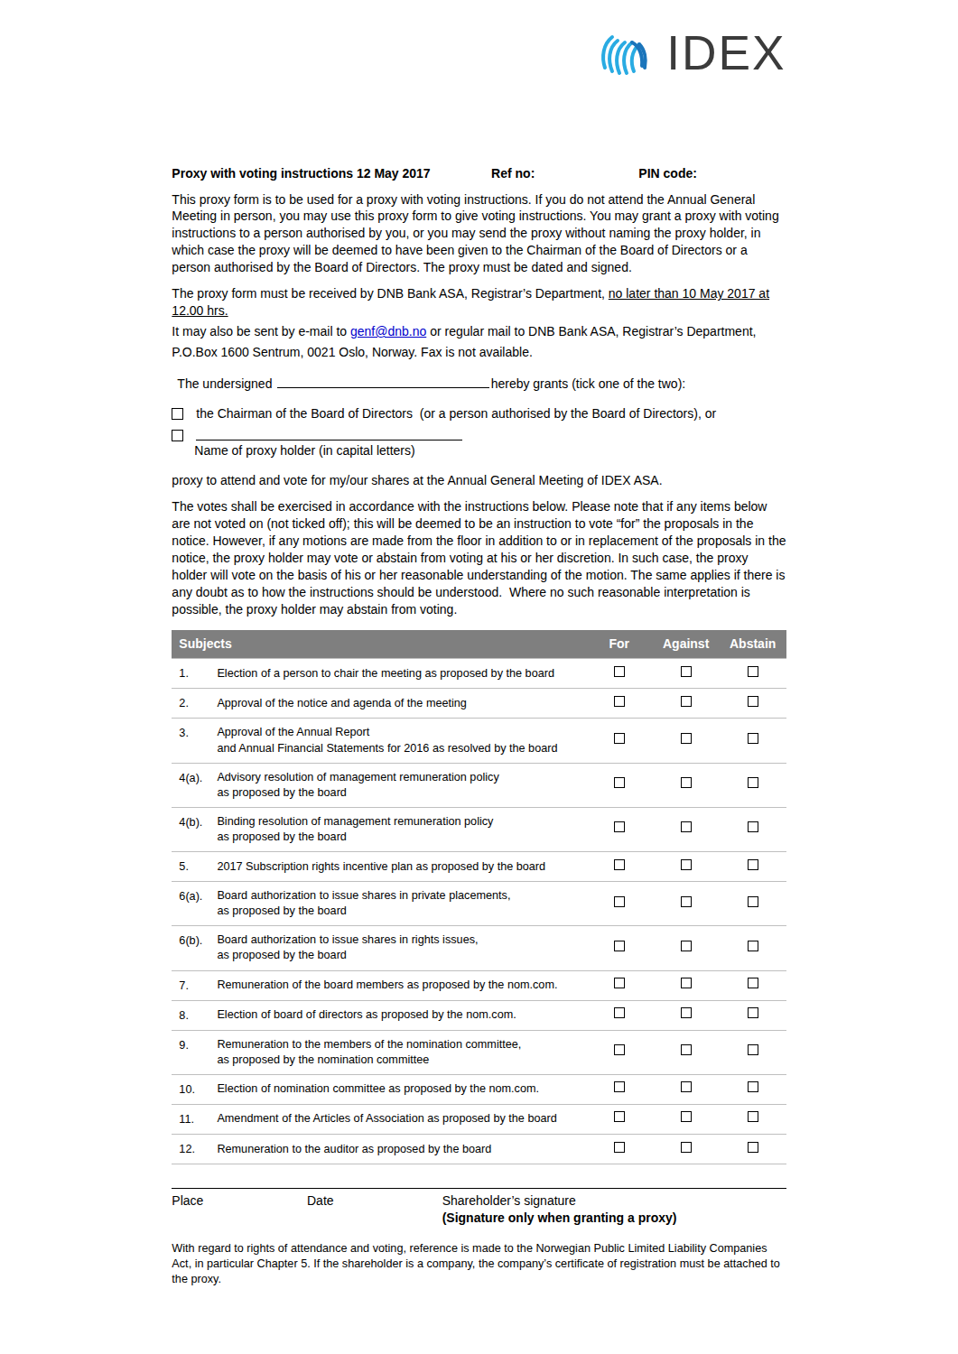IDEX
Proxy with voting instructions 12 May 2017
Ref no:
PIN code:
This proxy form is to be used for a proxy with voting instructions. If you do not attend the Annual General Meeting in person, you may use this proxy form to give voting instructions. You may grant a proxy with voting instructions to a person authorised by you, or you may send the proxy without naming the proxy holder, in which case the proxy will be deemed to have been given to the Chairman of the Board of Directors or a person authorised by the Board of Directors. The proxy must be dated and signed.
The proxy form must be received by DNB Bank ASA, Registrar’s Department, no later than 10 May 2017 at 12.00 hrs.
It may also be sent by e-mail to genf@dnb.no or regular mail to DNB Bank ASA, Registrar’s Department,
P.O.Box 1600 Sentrum, 0021 Oslo, Norway. Fax is not available.
The undersigned hereby grants (tick one of the two):
the Chairman of the Board of Directors (or a person authorised by the Board of Directors), or
Name of proxy holder (in capital letters)
proxy to attend and vote for my/our shares at the Annual General Meeting of IDEX ASA.
The votes shall be exercised in accordance with the instructions below. Please note that if any items below are not voted on (not ticked off); this will be deemed to be an instruction to vote “for” the proposals in the notice. However, if any motions are made from the floor in addition to or in replacement of the proposals in the notice, the proxy holder may vote or abstain from voting at his or her discretion. In such case, the proxy holder will vote on the basis of his or her reasonable understanding of the motion. The same applies if there is any doubt as to how the instructions should be understood. Where no such reasonable interpretation is possible, the proxy holder may abstain from voting.
| Subjects | For | Against | Abstain |
| --- | --- | --- | --- |
| 1. | Election of a person to chair the meeting as proposed by the board | | | |
| 2. | Approval of the notice and agenda of the meeting | | | |
| 3. | Approval of the Annual Report and Annual Financial Statements for 2016 as resolved by the board | | | |
| 4(a). | Advisory resolution of management remuneration policy as proposed by the board | | | |
| 4(b). | Binding resolution of management remuneration policy as proposed by the board | | | |
| 5. | 2017 Subscription rights incentive plan as proposed by the board | | | |
| 6(a). | Board authorization to issue shares in private placements, as proposed by the board | | | |
| 6(b). | Board authorization to issue shares in rights issues, as proposed by the board | | | |
| 7. | Remuneration of the board members as proposed by the nom.com. | | | |
| 8. | Election of board of directors as proposed by the nom.com. | | | |
| 9. | Remuneration to the members of the nomination committee, as proposed by the nomination committee | | | |
| 10. | Election of nomination committee as proposed by the nom.com. | | | |
| 11. | Amendment of the Articles of Association as proposed by the board | | | |
| 12. | Remuneration to the auditor as proposed by the board | | | |
Place
Date
Shareholder’s signature
(Signature only when granting a proxy)
With regard to rights of attendance and voting, reference is made to the Norwegian Public Limited Liability Companies Act, in particular Chapter 5. If the shareholder is a company, the company’s certificate of registration must be attached to the proxy.